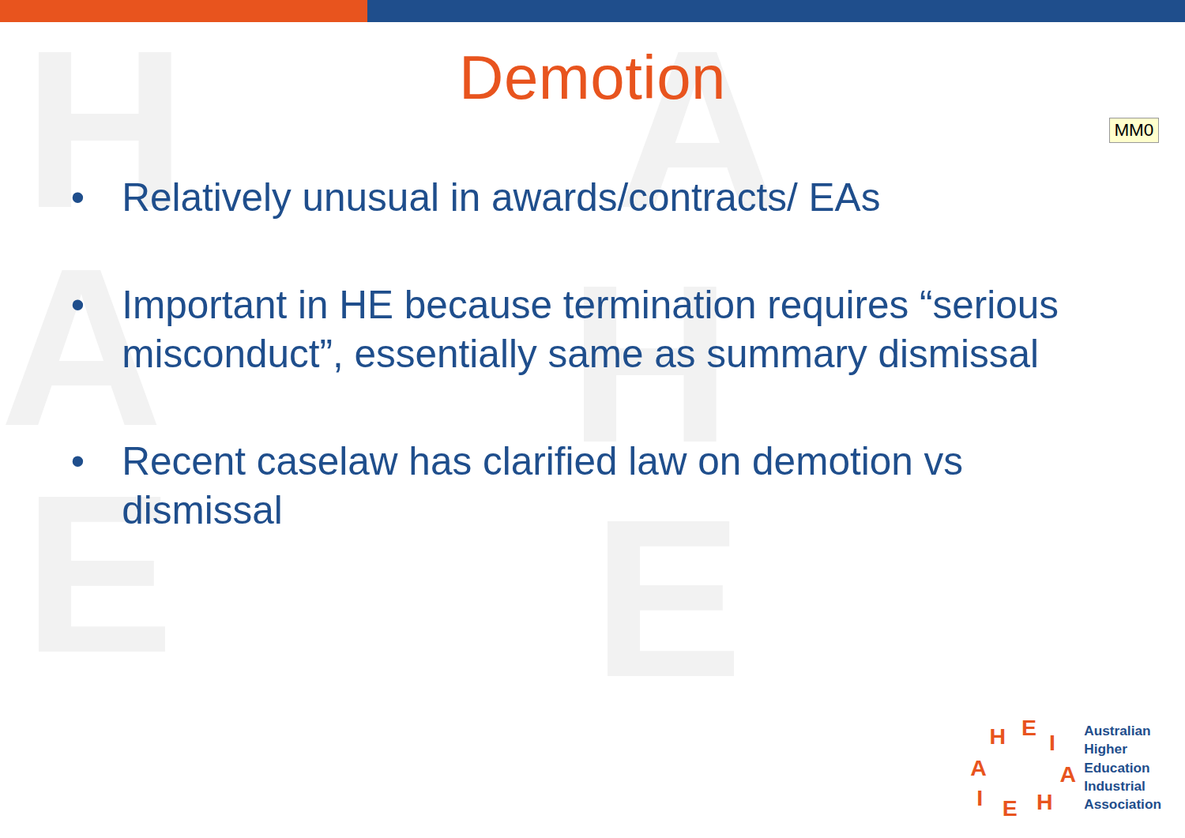H
A
E
A
H
E
Demotion
MM0
Relatively unusual in awards/contracts/ EAs
Important in HE because termination requires “serious misconduct”, essentially same as summary dismissal
Recent caselaw has clarified law on demotion vs dismissal
A H E I A H E I
Australian
Higher
Education
Industrial
Association